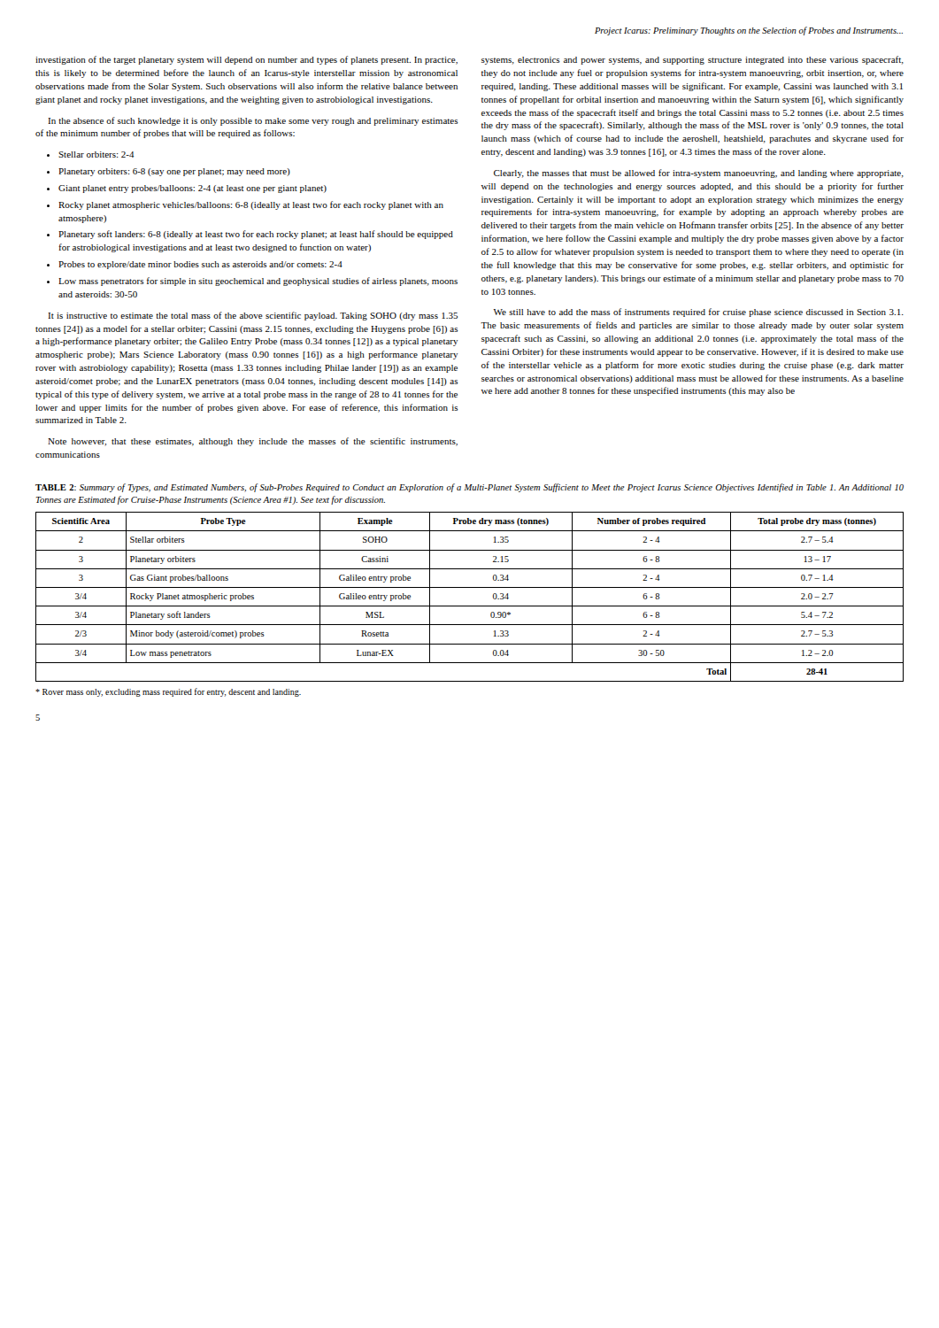Project Icarus: Preliminary Thoughts on the Selection of Probes and Instruments...
investigation of the target planetary system will depend on number and types of planets present. In practice, this is likely to be determined before the launch of an Icarus-style interstellar mission by astronomical observations made from the Solar System. Such observations will also inform the relative balance between giant planet and rocky planet investigations, and the weighting given to astrobiological investigations.
In the absence of such knowledge it is only possible to make some very rough and preliminary estimates of the minimum number of probes that will be required as follows:
Stellar orbiters: 2-4
Planetary orbiters: 6-8 (say one per planet; may need more)
Giant planet entry probes/balloons: 2-4 (at least one per giant planet)
Rocky planet atmospheric vehicles/balloons: 6-8 (ideally at least two for each rocky planet with an atmosphere)
Planetary soft landers: 6-8 (ideally at least two for each rocky planet; at least half should be equipped for astrobiological investigations and at least two designed to function on water)
Probes to explore/date minor bodies such as asteroids and/or comets: 2-4
Low mass penetrators for simple in situ geochemical and geophysical studies of airless planets, moons and asteroids: 30-50
It is instructive to estimate the total mass of the above scientific payload. Taking SOHO (dry mass 1.35 tonnes [24]) as a model for a stellar orbiter; Cassini (mass 2.15 tonnes, excluding the Huygens probe [6]) as a high-performance planetary orbiter; the Galileo Entry Probe (mass 0.34 tonnes [12]) as a typical planetary atmospheric probe); Mars Science Laboratory (mass 0.90 tonnes [16]) as a high performance planetary rover with astrobiology capability); Rosetta (mass 1.33 tonnes including Philae lander [19]) as an example asteroid/comet probe; and the LunarEX penetrators (mass 0.04 tonnes, including descent modules [14]) as typical of this type of delivery system, we arrive at a total probe mass in the range of 28 to 41 tonnes for the lower and upper limits for the number of probes given above. For ease of reference, this information is summarized in Table 2.
Note however, that these estimates, although they include the masses of the scientific instruments, communications
systems, electronics and power systems, and supporting structure integrated into these various spacecraft, they do not include any fuel or propulsion systems for intra-system manoeuvring, orbit insertion, or, where required, landing. These additional masses will be significant. For example, Cassini was launched with 3.1 tonnes of propellant for orbital insertion and manoeuvring within the Saturn system [6], which significantly exceeds the mass of the spacecraft itself and brings the total Cassini mass to 5.2 tonnes (i.e. about 2.5 times the dry mass of the spacecraft). Similarly, although the mass of the MSL rover is 'only' 0.9 tonnes, the total launch mass (which of course had to include the aeroshell, heatshield, parachutes and skycrane used for entry, descent and landing) was 3.9 tonnes [16], or 4.3 times the mass of the rover alone.
Clearly, the masses that must be allowed for intra-system manoeuvring, and landing where appropriate, will depend on the technologies and energy sources adopted, and this should be a priority for further investigation. Certainly it will be important to adopt an exploration strategy which minimizes the energy requirements for intra-system manoeuvring, for example by adopting an approach whereby probes are delivered to their targets from the main vehicle on Hofmann transfer orbits [25]. In the absence of any better information, we here follow the Cassini example and multiply the dry probe masses given above by a factor of 2.5 to allow for whatever propulsion system is needed to transport them to where they need to operate (in the full knowledge that this may be conservative for some probes, e.g. stellar orbiters, and optimistic for others, e.g. planetary landers). This brings our estimate of a minimum stellar and planetary probe mass to 70 to 103 tonnes.
We still have to add the mass of instruments required for cruise phase science discussed in Section 3.1. The basic measurements of fields and particles are similar to those already made by outer solar system spacecraft such as Cassini, so allowing an additional 2.0 tonnes (i.e. approximately the total mass of the Cassini Orbiter) for these instruments would appear to be conservative. However, if it is desired to make use of the interstellar vehicle as a platform for more exotic studies during the cruise phase (e.g. dark matter searches or astronomical observations) additional mass must be allowed for these instruments. As a baseline we here add another 8 tonnes for these unspecified instruments (this may also be
TABLE 2: Summary of Types, and Estimated Numbers, of Sub-Probes Required to Conduct an Exploration of a Multi-Planet System Sufficient to Meet the Project Icarus Science Objectives Identified in Table 1. An Additional 10 Tonnes are Estimated for Cruise-Phase Instruments (Science Area #1). See text for discussion.
| Scientific Area | Probe Type | Example | Probe dry mass (tonnes) | Number of probes required | Total probe dry mass (tonnes) |
| --- | --- | --- | --- | --- | --- |
| 2 | Stellar orbiters | SOHO | 1.35 | 2 - 4 | 2.7 – 5.4 |
| 3 | Planetary orbiters | Cassini | 2.15 | 6 - 8 | 13 – 17 |
| 3 | Gas Giant probes/balloons | Galileo entry probe | 0.34 | 2 - 4 | 0.7 – 1.4 |
| 3/4 | Rocky Planet atmospheric probes | Galileo entry probe | 0.34 | 6 - 8 | 2.0 – 2.7 |
| 3/4 | Planetary soft landers | MSL | 0.90* | 6 - 8 | 5.4 – 7.2 |
| 2/3 | Minor body (asteroid/comet) probes | Rosetta | 1.33 | 2 - 4 | 2.7 – 5.3 |
| 3/4 | Low mass penetrators | Lunar-EX | 0.04 | 30 - 50 | 1.2 – 2.0 |
| Total | 28-41 |
* Rover mass only, excluding mass required for entry, descent and landing.
5